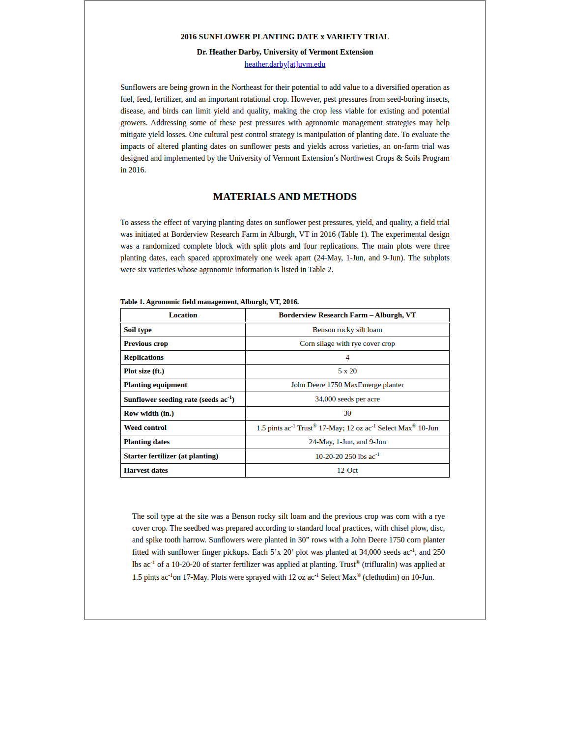2016 SUNFLOWER PLANTING DATE x VARIETY TRIAL
Dr. Heather Darby, University of Vermont Extension
heather.darby[at]uvm.edu
Sunflowers are being grown in the Northeast for their potential to add value to a diversified operation as fuel, feed, fertilizer, and an important rotational crop. However, pest pressures from seed-boring insects, disease, and birds can limit yield and quality, making the crop less viable for existing and potential growers. Addressing some of these pest pressures with agronomic management strategies may help mitigate yield losses. One cultural pest control strategy is manipulation of planting date. To evaluate the impacts of altered planting dates on sunflower pests and yields across varieties, an on-farm trial was designed and implemented by the University of Vermont Extension’s Northwest Crops & Soils Program in 2016.
MATERIALS AND METHODS
To assess the effect of varying planting dates on sunflower pest pressures, yield, and quality, a field trial was initiated at Borderview Research Farm in Alburgh, VT in 2016 (Table 1). The experimental design was a randomized complete block with split plots and four replications. The main plots were three planting dates, each spaced approximately one week apart (24-May, 1-Jun, and 9-Jun). The subplots were six varieties whose agronomic information is listed in Table 2.
Table 1. Agronomic field management, Alburgh, VT, 2016.
| Location | Borderview Research Farm – Alburgh, VT |
| --- | --- |
| Soil type | Benson rocky silt loam |
| Previous crop | Corn silage with rye cover crop |
| Replications | 4 |
| Plot size (ft.) | 5 x 20 |
| Planting equipment | John Deere 1750 MaxEmerge planter |
| Sunflower seeding rate (seeds ac -1 ) | 34,000 seeds per acre |
| Row width (in.) | 30 |
| Weed control | 1.5 pints ac -1 Trust ® 17-May; 12 oz ac -1 Select Max ® 10-Jun |
| Planting dates | 24-May, 1-Jun, and 9-Jun |
| Starter fertilizer (at planting) | 10-20-20 250 lbs ac -1 |
| Harvest dates | 12-Oct |
The soil type at the site was a Benson rocky silt loam and the previous crop was corn with a rye cover crop. The seedbed was prepared according to standard local practices, with chisel plow, disc, and spike tooth harrow. Sunflowers were planted in 30” rows with a John Deere 1750 corn planter fitted with sunflower finger pickups. Each 5’x 20’ plot was planted at 34,000 seeds ac-1, and 250 lbs ac-1 of a 10-20-20 of starter fertilizer was applied at planting. Trust® (trifluralin) was applied at 1.5 pints ac-1on 17-May. Plots were sprayed with 12 oz ac-1 Select Max® (clethodim) on 10-Jun.